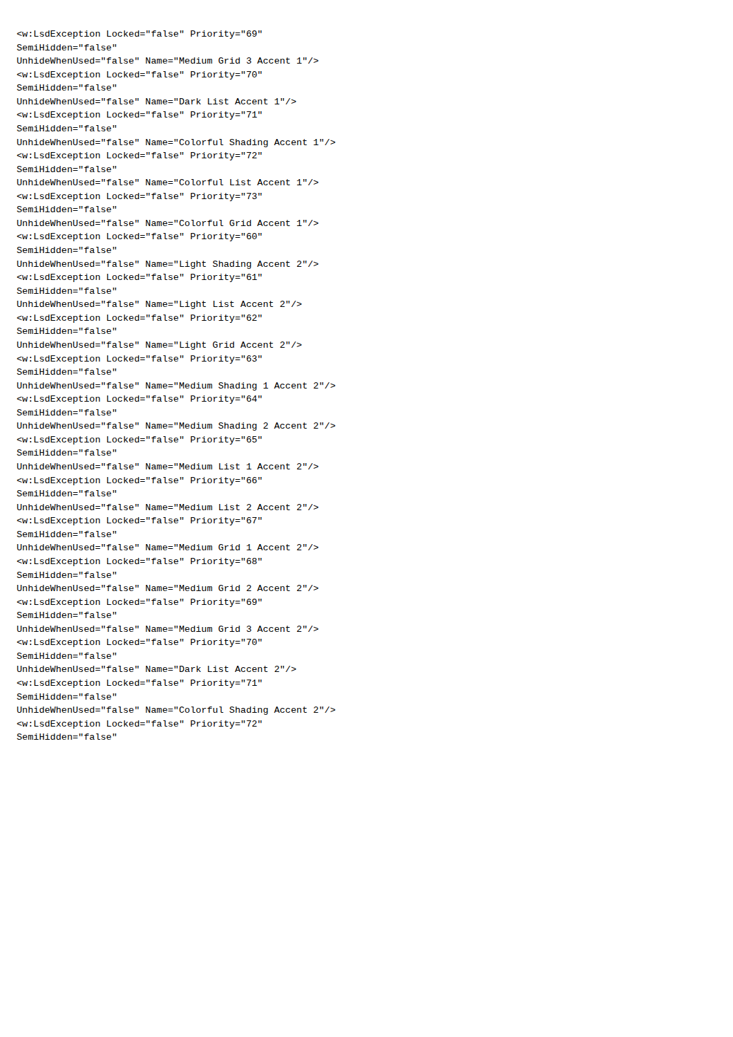<w:LsdException Locked="false" Priority="69"
SemiHidden="false"
UnhideWhenUsed="false" Name="Medium Grid 3 Accent 1"/>
<w:LsdException Locked="false" Priority="70"
SemiHidden="false"
UnhideWhenUsed="false" Name="Dark List Accent 1"/>
<w:LsdException Locked="false" Priority="71"
SemiHidden="false"
UnhideWhenUsed="false" Name="Colorful Shading Accent 1"/>
<w:LsdException Locked="false" Priority="72"
SemiHidden="false"
UnhideWhenUsed="false" Name="Colorful List Accent 1"/>
<w:LsdException Locked="false" Priority="73"
SemiHidden="false"
UnhideWhenUsed="false" Name="Colorful Grid Accent 1"/>
<w:LsdException Locked="false" Priority="60"
SemiHidden="false"
UnhideWhenUsed="false" Name="Light Shading Accent 2"/>
<w:LsdException Locked="false" Priority="61"
SemiHidden="false"
UnhideWhenUsed="false" Name="Light List Accent 2"/>
<w:LsdException Locked="false" Priority="62"
SemiHidden="false"
UnhideWhenUsed="false" Name="Light Grid Accent 2"/>
<w:LsdException Locked="false" Priority="63"
SemiHidden="false"
UnhideWhenUsed="false" Name="Medium Shading 1 Accent 2"/>
<w:LsdException Locked="false" Priority="64"
SemiHidden="false"
UnhideWhenUsed="false" Name="Medium Shading 2 Accent 2"/>
<w:LsdException Locked="false" Priority="65"
SemiHidden="false"
UnhideWhenUsed="false" Name="Medium List 1 Accent 2"/>
<w:LsdException Locked="false" Priority="66"
SemiHidden="false"
UnhideWhenUsed="false" Name="Medium List 2 Accent 2"/>
<w:LsdException Locked="false" Priority="67"
SemiHidden="false"
UnhideWhenUsed="false" Name="Medium Grid 1 Accent 2"/>
<w:LsdException Locked="false" Priority="68"
SemiHidden="false"
UnhideWhenUsed="false" Name="Medium Grid 2 Accent 2"/>
<w:LsdException Locked="false" Priority="69"
SemiHidden="false"
UnhideWhenUsed="false" Name="Medium Grid 3 Accent 2"/>
<w:LsdException Locked="false" Priority="70"
SemiHidden="false"
UnhideWhenUsed="false" Name="Dark List Accent 2"/>
<w:LsdException Locked="false" Priority="71"
SemiHidden="false"
UnhideWhenUsed="false" Name="Colorful Shading Accent 2"/>
<w:LsdException Locked="false" Priority="72"
SemiHidden="false"